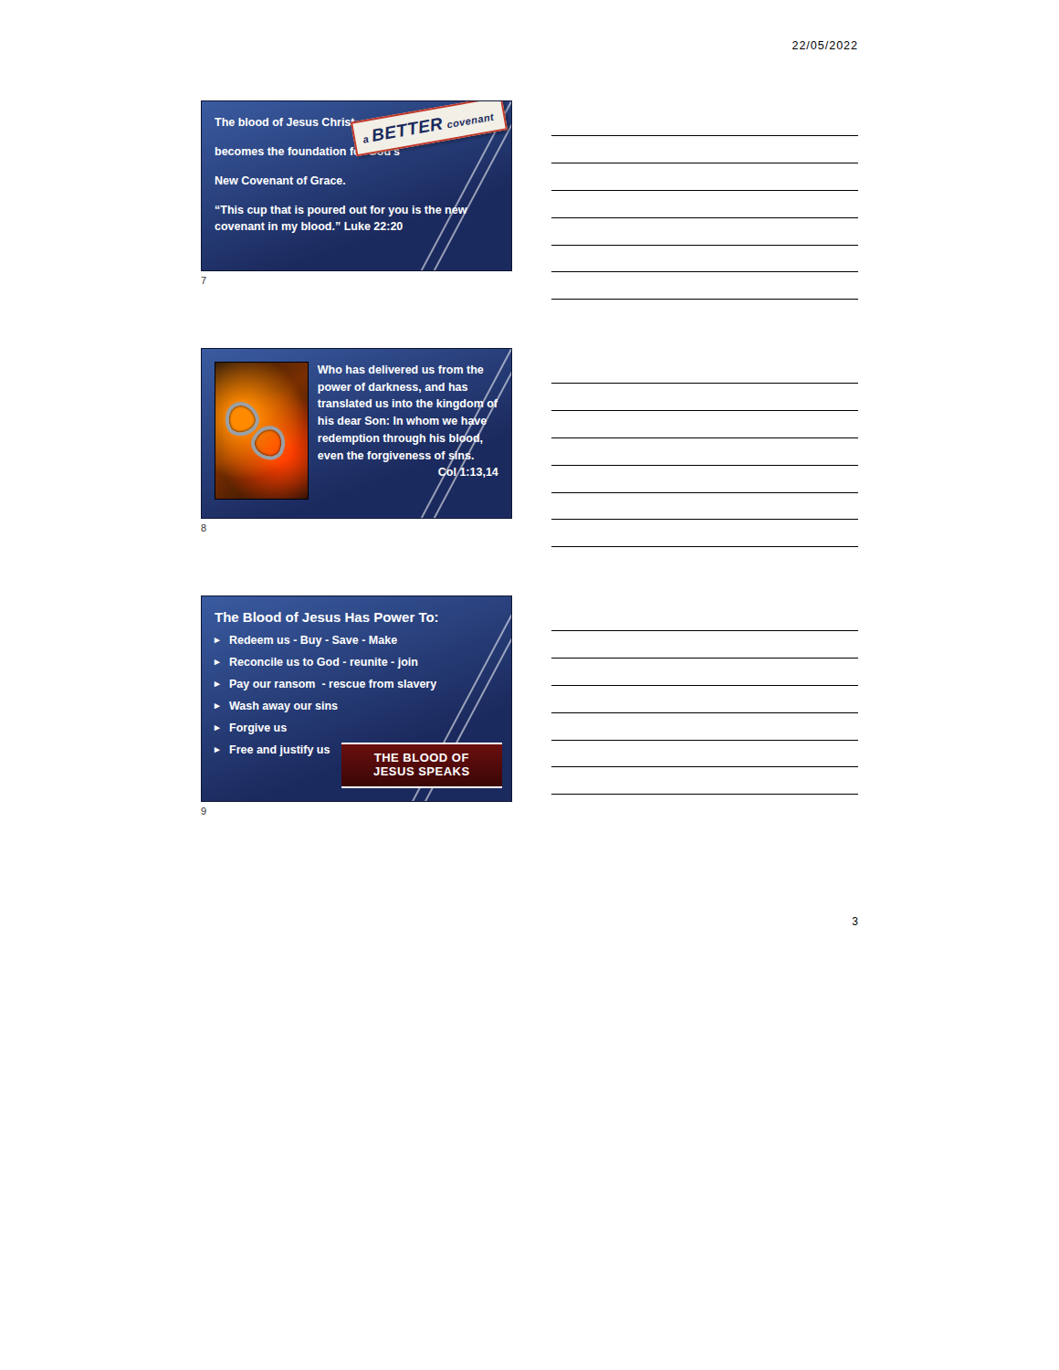22/05/2022
a BETTER covenant
The blood of Jesus Christ,
becomes the foundation for God’s
New Covenant of Grace.
“This cup that is poured out for you is the new covenant in my blood.” Luke 22:20
7
Who has delivered us from the power of darkness, and has translated us into the kingdom of his dear Son: In whom we have redemption through his blood, even the forgiveness of sins.
Col 1:13,14
8
The Blood of Jesus Has Power To:
Redeem us - Buy - Save - Make
Reconcile us to God - reunite - join
Pay our ransom - rescue from slavery
Wash away our sins
Forgive us
Free and justify us
THE BLOOD OF
JESUS SPEAKS
9
3